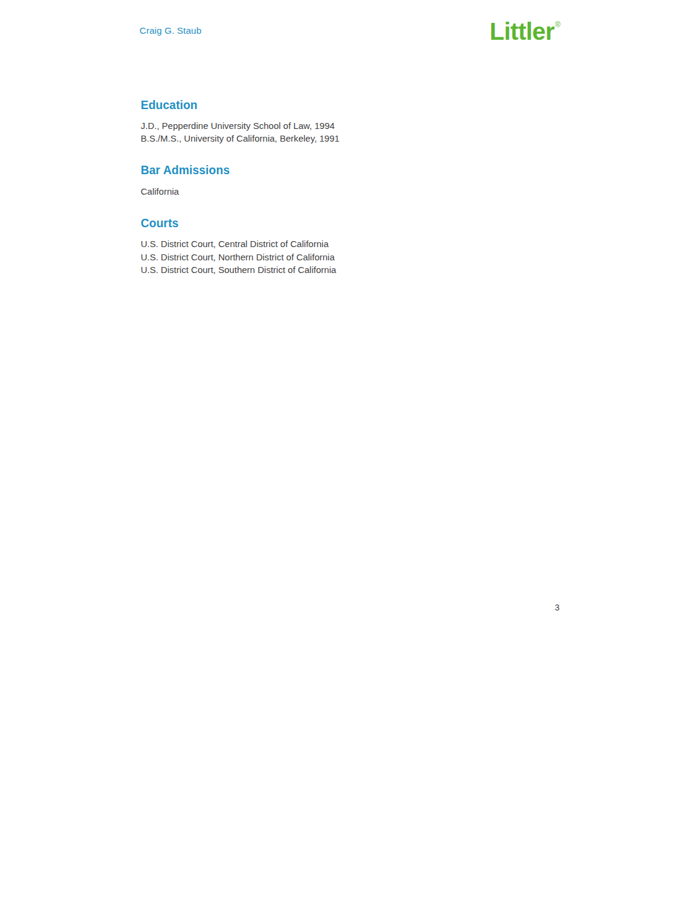Craig G. Staub
Littler®
Education
J.D., Pepperdine University School of Law, 1994
B.S./M.S., University of California, Berkeley, 1991
Bar Admissions
California
Courts
U.S. District Court, Central District of California
U.S. District Court, Northern District of California
U.S. District Court, Southern District of California
3